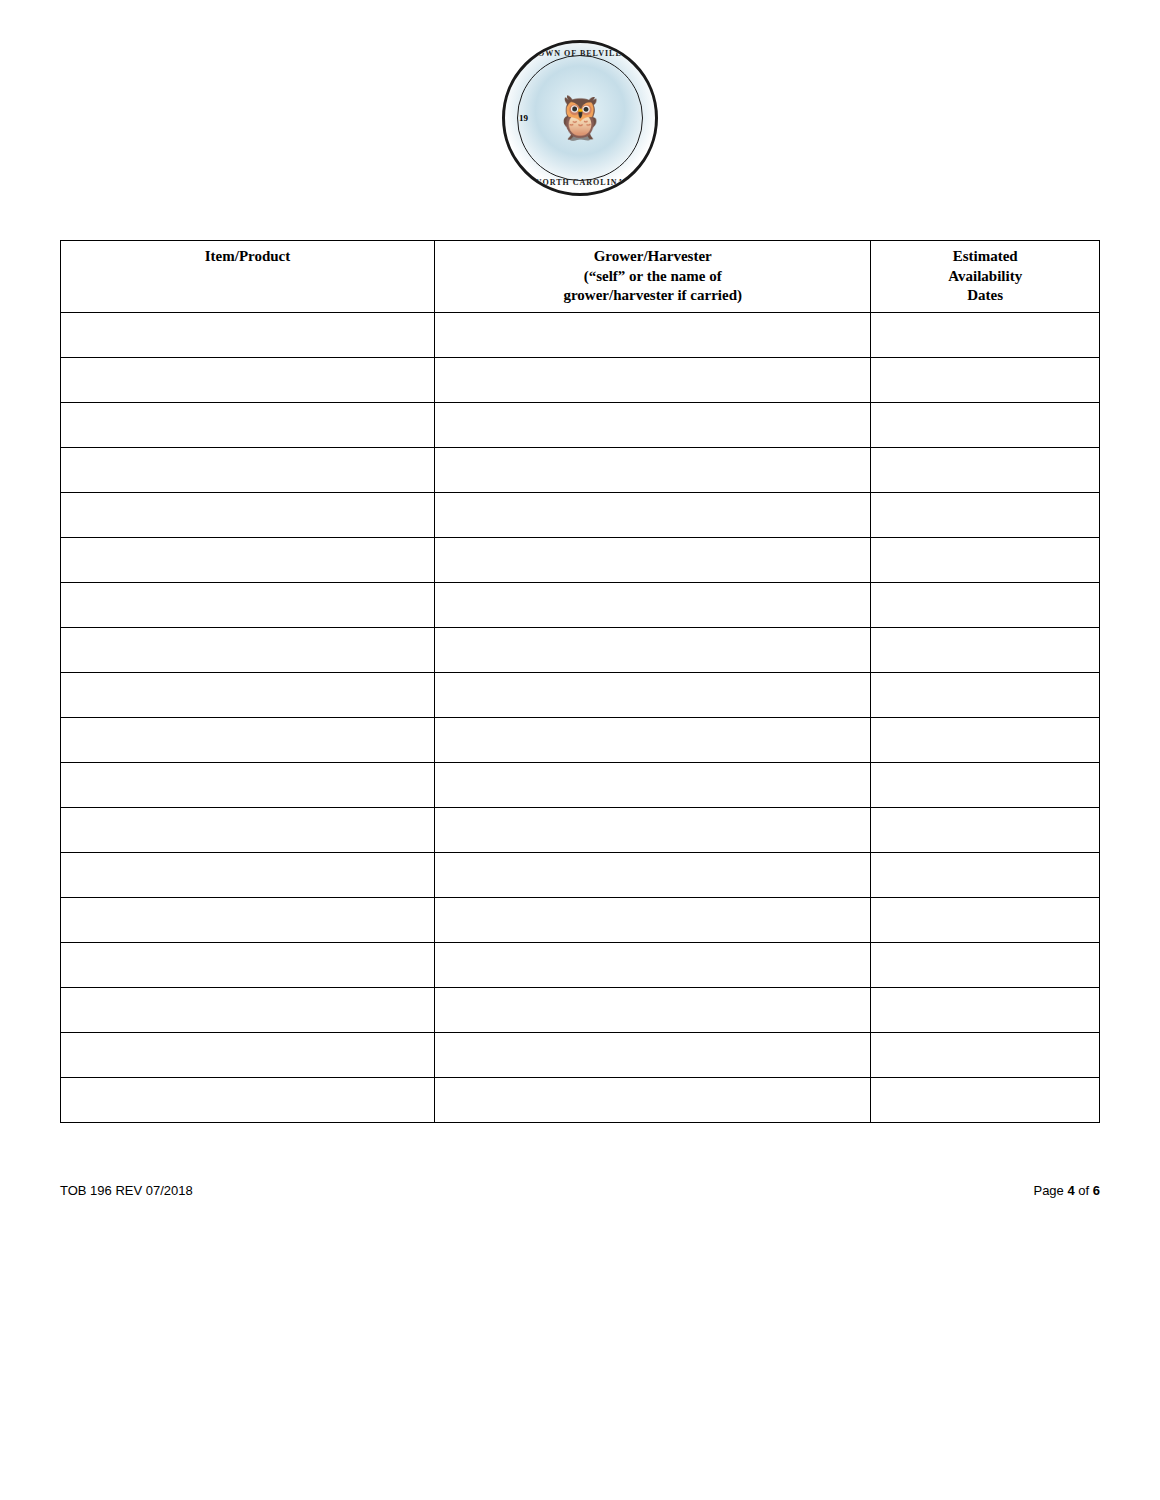TOWN OF BELVILLE
19
🦉
NORTH CAROLINA
| Item/Product | Grower/Harvester (“self” or the name of grower/harvester if carried) | Estimated Availability Dates |
| --- | --- | --- |
TOB 196 REV 07/2018
Page 4 of 6